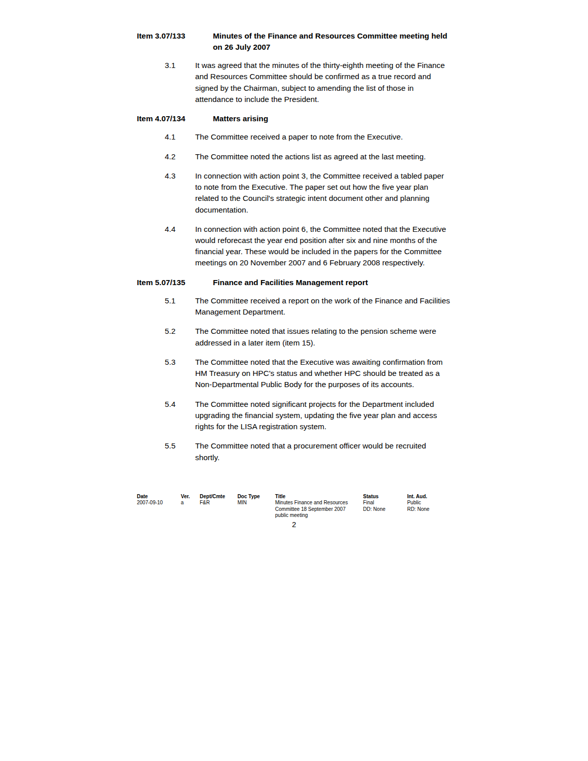Item 3.07/133 Minutes of the Finance and Resources Committee meeting held on 26 July 2007
3.1 It was agreed that the minutes of the thirty-eighth meeting of the Finance and Resources Committee should be confirmed as a true record and signed by the Chairman, subject to amending the list of those in attendance to include the President.
Item 4.07/134 Matters arising
4.1 The Committee received a paper to note from the Executive.
4.2 The Committee noted the actions list as agreed at the last meeting.
4.3 In connection with action point 3, the Committee received a tabled paper to note from the Executive. The paper set out how the five year plan related to the Council's strategic intent document other and planning documentation.
4.4 In connection with action point 6, the Committee noted that the Executive would reforecast the year end position after six and nine months of the financial year. These would be included in the papers for the Committee meetings on 20 November 2007 and 6 February 2008 respectively.
Item 5.07/135 Finance and Facilities Management report
5.1 The Committee received a report on the work of the Finance and Facilities Management Department.
5.2 The Committee noted that issues relating to the pension scheme were addressed in a later item (item 15).
5.3 The Committee noted that the Executive was awaiting confirmation from HM Treasury on HPC's status and whether HPC should be treated as a Non-Departmental Public Body for the purposes of its accounts.
5.4 The Committee noted significant projects for the Department included upgrading the financial system, updating the five year plan and access rights for the LISA registration system.
5.5 The Committee noted that a procurement officer would be recruited shortly.
| Date | Ver. | Dept/Cmte | Doc Type | Title | Status | Int. Aud. |
| --- | --- | --- | --- | --- | --- | --- |
| 2007-09-10 | a | F&R | MIN | Minutes Finance and Resources Committee 18 September 2007 public meeting | Final DD: None | Public RD: None |
2